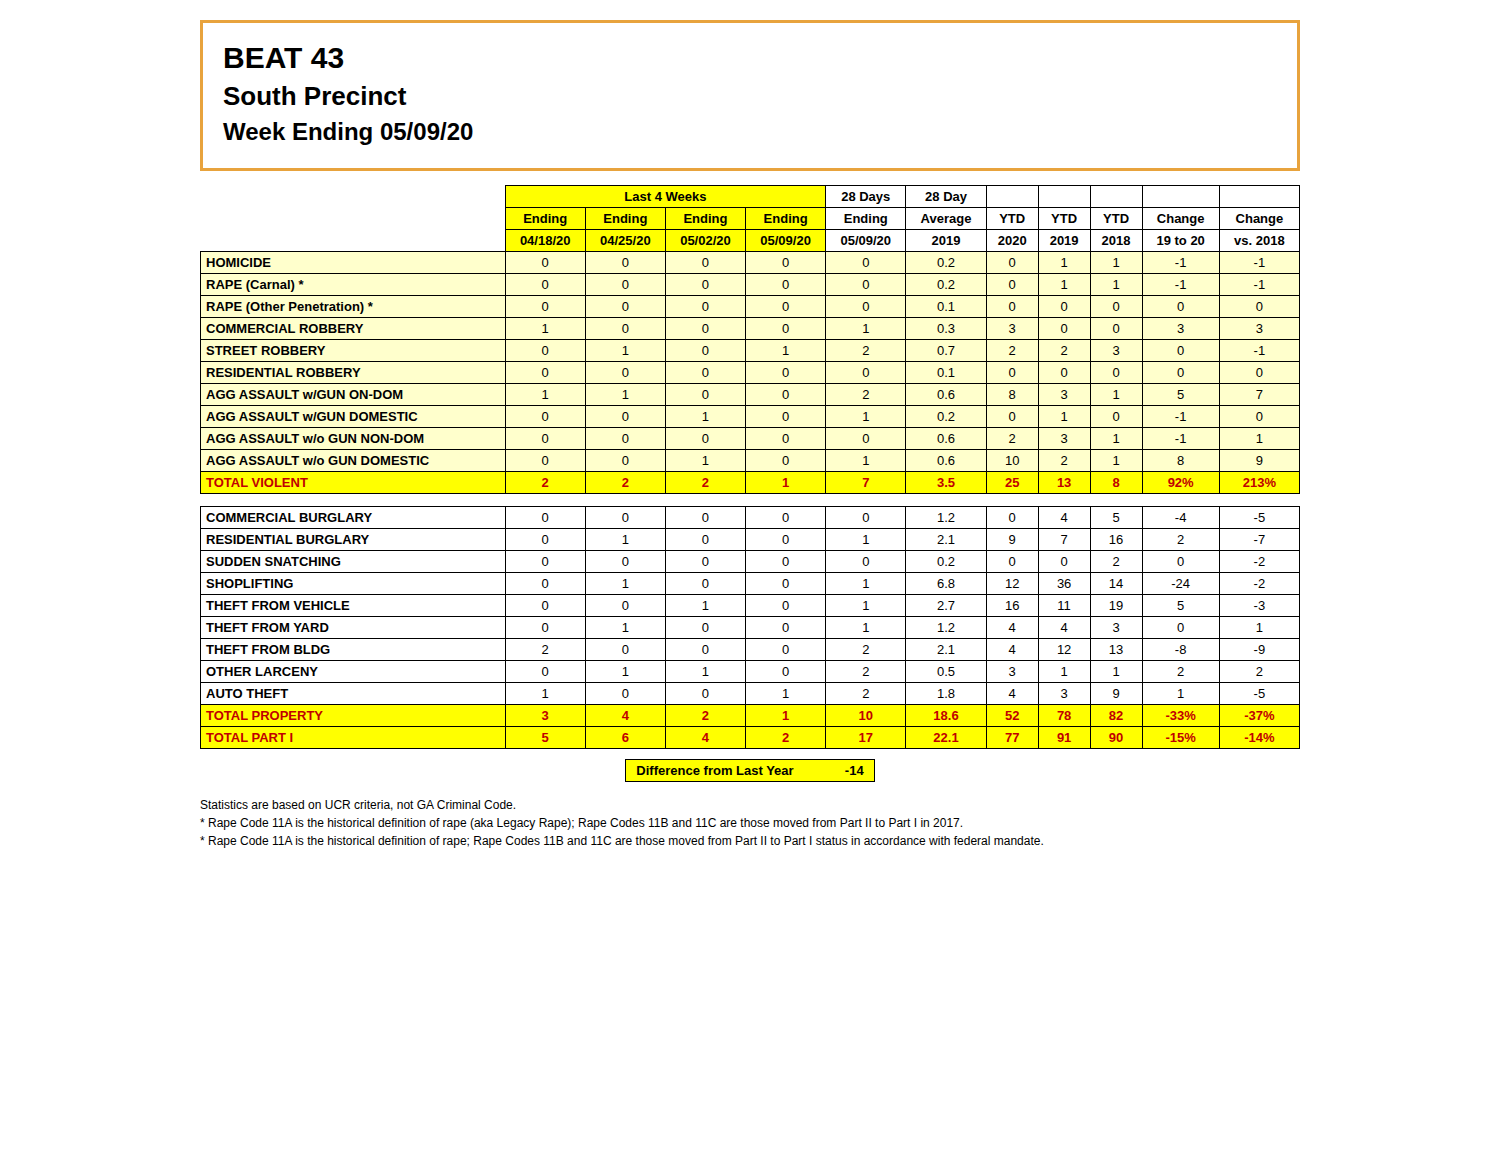BEAT 43
South Precinct
Week Ending 05/09/20
| | Last 4 Weeks | 28 Days | 28 Day | | | | | |
| --- | --- | --- | --- | --- | --- | --- | --- | --- |
| | Ending | Ending | Ending | Ending | Ending | Average | YTD | YTD | YTD | Change | Change |
| | 04/18/20 | 04/25/20 | 05/02/20 | 05/09/20 | 05/09/20 | 2019 | 2020 | 2019 | 2018 | 19 to 20 | vs. 2018 |
| HOMICIDE | 0 | 0 | 0 | 0 | 0 | 0.2 | 0 | 1 | 1 | -1 | -1 |
| RAPE (Carnal) * | 0 | 0 | 0 | 0 | 0 | 0.2 | 0 | 1 | 1 | -1 | -1 |
| RAPE (Other Penetration) * | 0 | 0 | 0 | 0 | 0 | 0.1 | 0 | 0 | 0 | 0 | 0 |
| COMMERCIAL ROBBERY | 1 | 0 | 0 | 0 | 1 | 0.3 | 3 | 0 | 0 | 3 | 3 |
| STREET ROBBERY | 0 | 1 | 0 | 1 | 2 | 0.7 | 2 | 2 | 3 | 0 | -1 |
| RESIDENTIAL ROBBERY | 0 | 0 | 0 | 0 | 0 | 0.1 | 0 | 0 | 0 | 0 | 0 |
| AGG ASSAULT w/GUN ON-DOM | 1 | 1 | 0 | 0 | 2 | 0.6 | 8 | 3 | 1 | 5 | 7 |
| AGG ASSAULT w/GUN DOMESTIC | 0 | 0 | 1 | 0 | 1 | 0.2 | 0 | 1 | 0 | -1 | 0 |
| AGG ASSAULT w/o GUN NON-DOM | 0 | 0 | 0 | 0 | 0 | 0.6 | 2 | 3 | 1 | -1 | 1 |
| AGG ASSAULT w/o GUN DOMESTIC | 0 | 0 | 1 | 0 | 1 | 0.6 | 10 | 2 | 1 | 8 | 9 |
| TOTAL VIOLENT | 2 | 2 | 2 | 1 | 7 | 3.5 | 25 | 13 | 8 | 92% | 213% |
| COMMERCIAL BURGLARY | 0 | 0 | 0 | 0 | 0 | 1.2 | 0 | 4 | 5 | -4 | -5 |
| RESIDENTIAL BURGLARY | 0 | 1 | 0 | 0 | 1 | 2.1 | 9 | 7 | 16 | 2 | -7 |
| SUDDEN SNATCHING | 0 | 0 | 0 | 0 | 0 | 0.2 | 0 | 0 | 2 | 0 | -2 |
| SHOPLIFTING | 0 | 1 | 0 | 0 | 1 | 6.8 | 12 | 36 | 14 | -24 | -2 |
| THEFT FROM VEHICLE | 0 | 0 | 1 | 0 | 1 | 2.7 | 16 | 11 | 19 | 5 | -3 |
| THEFT FROM YARD | 0 | 1 | 0 | 0 | 1 | 1.2 | 4 | 4 | 3 | 0 | 1 |
| THEFT FROM BLDG | 2 | 0 | 0 | 0 | 2 | 2.1 | 4 | 12 | 13 | -8 | -9 |
| OTHER LARCENY | 0 | 1 | 1 | 0 | 2 | 0.5 | 3 | 1 | 1 | 2 | 2 |
| AUTO THEFT | 1 | 0 | 0 | 1 | 2 | 1.8 | 4 | 3 | 9 | 1 | -5 |
| TOTAL PROPERTY | 3 | 4 | 2 | 1 | 10 | 18.6 | 52 | 78 | 82 | -33% | -37% |
| TOTAL PART I | 5 | 6 | 4 | 2 | 17 | 22.1 | 77 | 91 | 90 | -15% | -14% |
Difference from Last Year-14
Statistics are based on UCR criteria, not GA Criminal Code.
* Rape Code 11A is the historical definition of rape (aka Legacy Rape); Rape Codes 11B and 11C are those moved from Part II to Part I in 2017.
* Rape Code 11A is the historical definition of rape; Rape Codes 11B and 11C are those moved from Part II to Part I status in accordance with federal mandate.